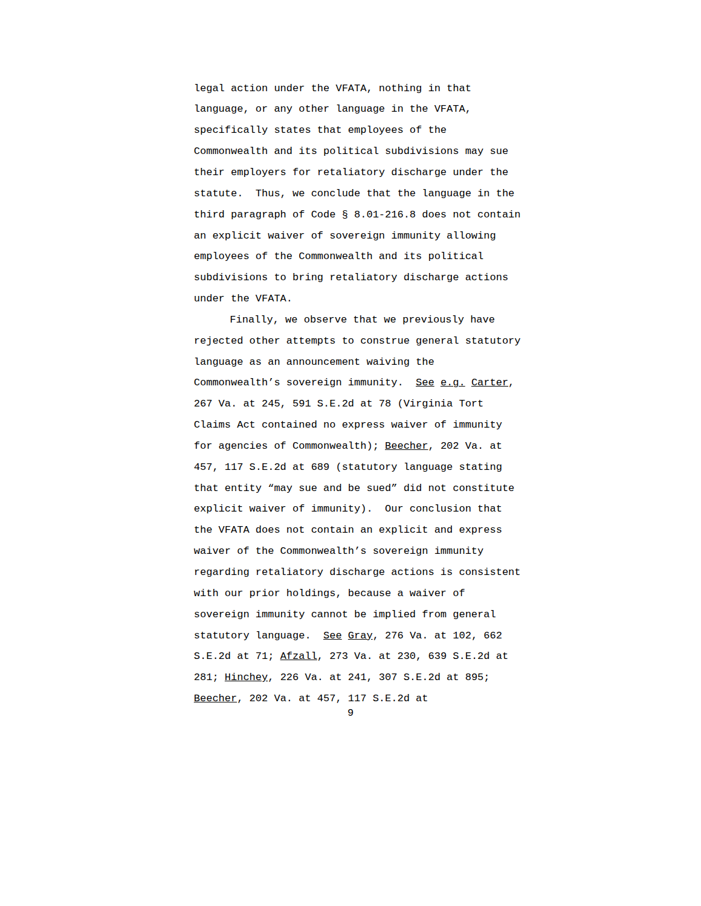legal action under the VFATA, nothing in that language, or any other language in the VFATA, specifically states that employees of the Commonwealth and its political subdivisions may sue their employers for retaliatory discharge under the statute. Thus, we conclude that the language in the third paragraph of Code § 8.01-216.8 does not contain an explicit waiver of sovereign immunity allowing employees of the Commonwealth and its political subdivisions to bring retaliatory discharge actions under the VFATA.
Finally, we observe that we previously have rejected other attempts to construe general statutory language as an announcement waiving the Commonwealth’s sovereign immunity. See e.g. Carter, 267 Va. at 245, 591 S.E.2d at 78 (Virginia Tort Claims Act contained no express waiver of immunity for agencies of Commonwealth); Beecher, 202 Va. at 457, 117 S.E.2d at 689 (statutory language stating that entity “may sue and be sued” did not constitute explicit waiver of immunity). Our conclusion that the VFATA does not contain an explicit and express waiver of the Commonwealth’s sovereign immunity regarding retaliatory discharge actions is consistent with our prior holdings, because a waiver of sovereign immunity cannot be implied from general statutory language. See Gray, 276 Va. at 102, 662 S.E.2d at 71; Afzall, 273 Va. at 230, 639 S.E.2d at 281; Hinchey, 226 Va. at 241, 307 S.E.2d at 895; Beecher, 202 Va. at 457, 117 S.E.2d at
9